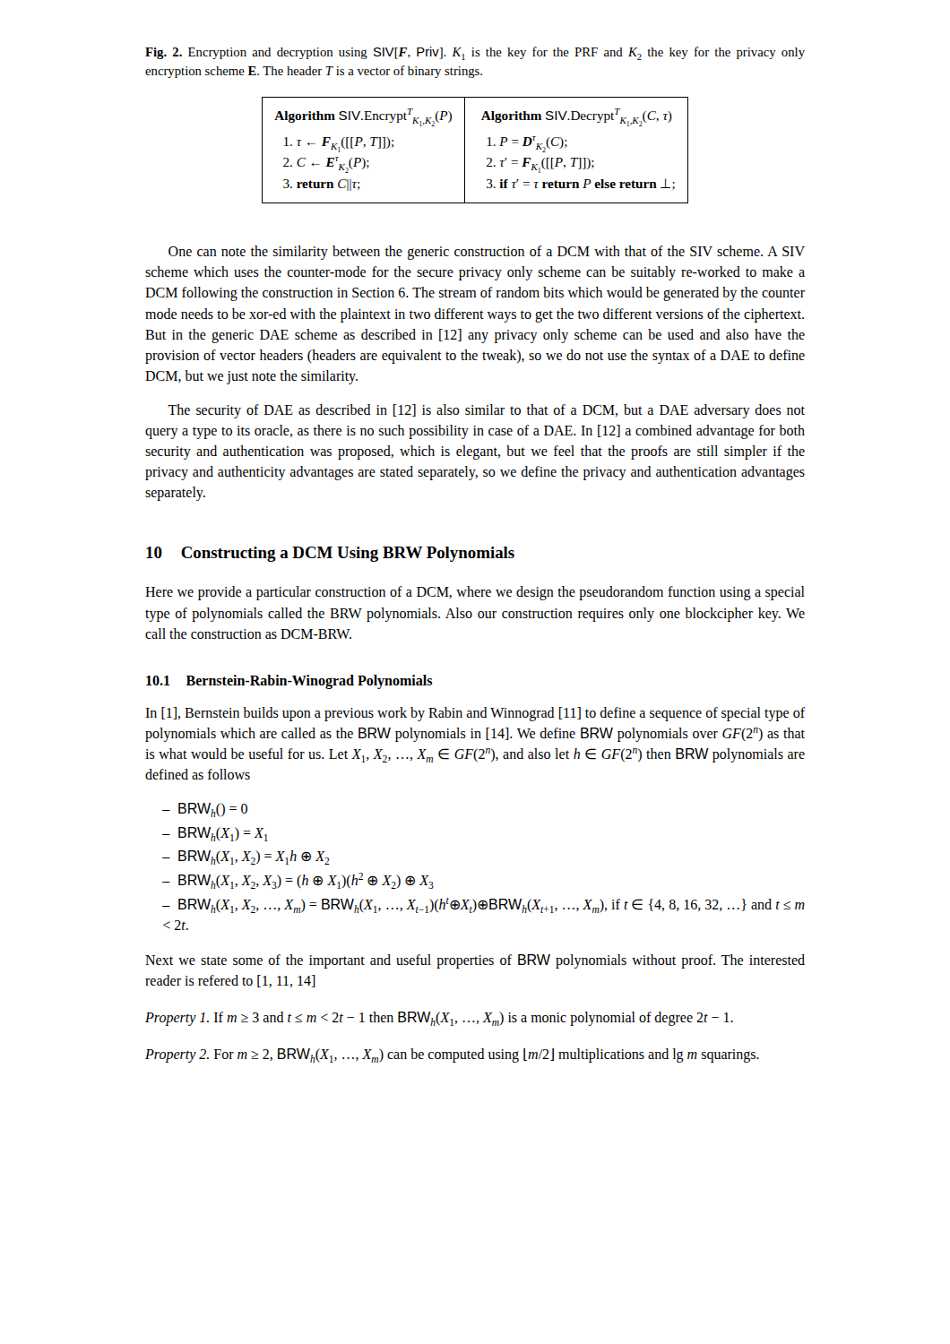Fig. 2. Encryption and decryption using SIV[F, Priv]. K1 is the key for the PRF and K2 the key for the privacy only encryption scheme E. The header T is a vector of binary strings.
| Algorithm SIV .Encrypt T K 1 , K 2 ( P ) τ ← F K 1 ([[ P , T ]]); C ← E τ K 2 ( P ); return C // τ ; | Algorithm SIV .Decrypt T K 1 , K 2 ( C , τ ) P = D τ K 2 ( C ); τ ′ = F K 1 ([[ P , T ]]); if τ ′ = τ return P else return ⊥; |
One can note the similarity between the generic construction of a DCM with that of the SIV scheme. A SIV scheme which uses the counter-mode for the secure privacy only scheme can be suitably re-worked to make a DCM following the construction in Section 6. The stream of random bits which would be generated by the counter mode needs to be xor-ed with the plaintext in two different ways to get the two different versions of the ciphertext. But in the generic DAE scheme as described in [12] any privacy only scheme can be used and also have the provision of vector headers (headers are equivalent to the tweak), so we do not use the syntax of a DAE to define DCM, but we just note the similarity.
The security of DAE as described in [12] is also similar to that of a DCM, but a DAE adversary does not query a type to its oracle, as there is no such possibility in case of a DAE. In [12] a combined advantage for both security and authentication was proposed, which is elegant, but we feel that the proofs are still simpler if the privacy and authenticity advantages are stated separately, so we define the privacy and authentication advantages separately.
10 Constructing a DCM Using BRW Polynomials
Here we provide a particular construction of a DCM, where we design the pseudorandom function using a special type of polynomials called the BRW polynomials. Also our construction requires only one blockcipher key. We call the construction as DCM-BRW.
10.1 Bernstein-Rabin-Winograd Polynomials
In [1], Bernstein builds upon a previous work by Rabin and Winnograd [11] to define a sequence of special type of polynomials which are called as the BRW polynomials in [14]. We define BRW polynomials over GF(2n) as that is what would be useful for us. Let X1, X2, …, Xm ∈ GF(2n), and also let h ∈ GF(2n) then BRW polynomials are defined as follows
BRWh() = 0
BRWh(X1) = X1
BRWh(X1, X2) = X1h ⊕ X2
BRWh(X1, X2, X3) = (h ⊕ X1)(h2 ⊕ X2) ⊕ X3
BRWh(X1, X2, …, Xm) = BRWh(X1, …, Xt−1)(ht⊕Xt)⊕BRWh(Xt+1, …, Xm), if t ∈ {4, 8, 16, 32, …} and t ≤ m < 2t.
Next we state some of the important and useful properties of BRW polynomials without proof. The interested reader is refered to [1, 11, 14]
Property 1. If m ≥ 3 and t ≤ m < 2t − 1 then BRWh(X1, …, Xm) is a monic polynomial of degree 2t − 1.
Property 2. For m ≥ 2, BRWh(X1, …, Xm) can be computed using ⌊m/2⌋ multiplications and lg m squarings.